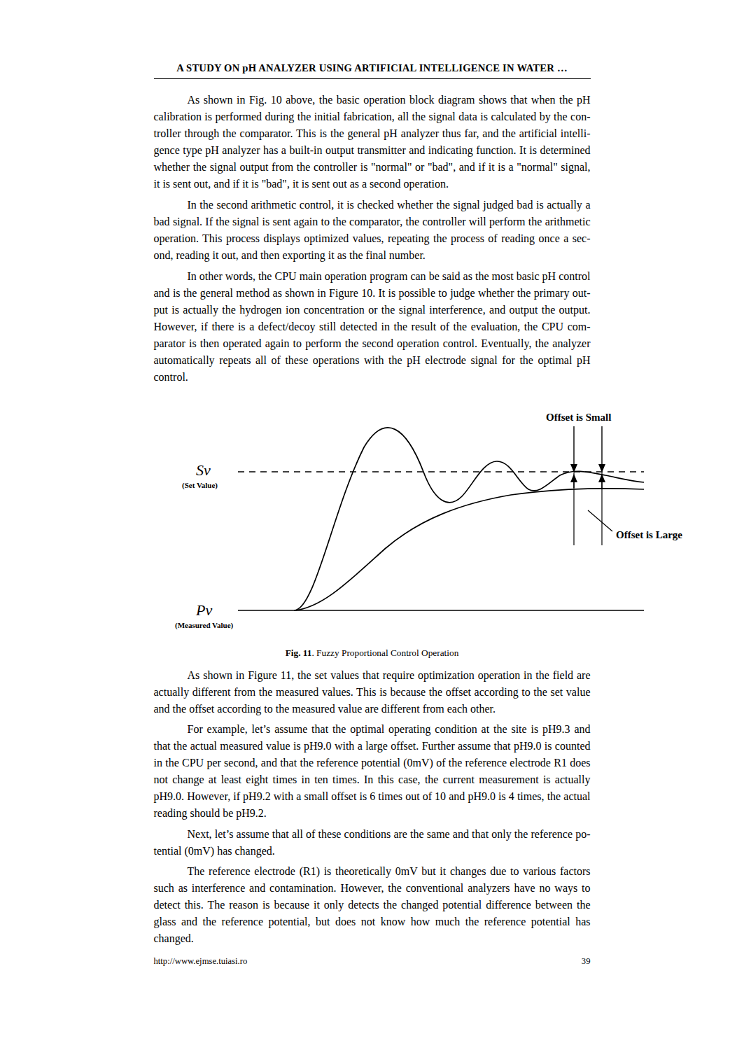A STUDY ON pH ANALYZER USING ARTIFICIAL INTELLIGENCE IN WATER …
As shown in Fig. 10 above, the basic operation block diagram shows that when the pH calibration is performed during the initial fabrication, all the signal data is calculated by the controller through the comparator. This is the general pH analyzer thus far, and the artificial intelligence type pH analyzer has a built-in output transmitter and indicating function. It is determined whether the signal output from the controller is "normal" or "bad", and if it is a "normal" signal, it is sent out, and if it is "bad", it is sent out as a second operation.
In the second arithmetic control, it is checked whether the signal judged bad is actually a bad signal. If the signal is sent again to the comparator, the controller will perform the arithmetic operation. This process displays optimized values, repeating the process of reading once a second, reading it out, and then exporting it as the final number.
In other words, the CPU main operation program can be said as the most basic pH control and is the general method as shown in Figure 10. It is possible to judge whether the primary output is actually the hydrogen ion concentration or the signal interference, and output the output. However, if there is a defect/decoy still detected in the result of the evaluation, the CPU comparator is then operated again to perform the second operation control. Eventually, the analyzer automatically repeats all of these operations with the pH electrode signal for the optimal pH control.
Offset is Small Sv (Set Value) Pv (Measured Value) Offset is Large
Fig. 11. Fuzzy Proportional Control Operation
As shown in Figure 11, the set values that require optimization operation in the field are actually different from the measured values. This is because the offset according to the set value and the offset according to the measured value are different from each other.
For example, let’s assume that the optimal operating condition at the site is pH9.3 and that the actual measured value is pH9.0 with a large offset. Further assume that pH9.0 is counted in the CPU per second, and that the reference potential (0mV) of the reference electrode R1 does not change at least eight times in ten times. In this case, the current measurement is actually pH9.0. However, if pH9.2 with a small offset is 6 times out of 10 and pH9.0 is 4 times, the actual reading should be pH9.2.
Next, let’s assume that all of these conditions are the same and that only the reference potential (0mV) has changed.
The reference electrode (R1) is theoretically 0mV but it changes due to various factors such as interference and contamination. However, the conventional analyzers have no ways to detect this. The reason is because it only detects the changed potential difference between the glass and the reference potential, but does not know how much the reference potential has changed.
http://www.ejmse.tuiasi.ro 39